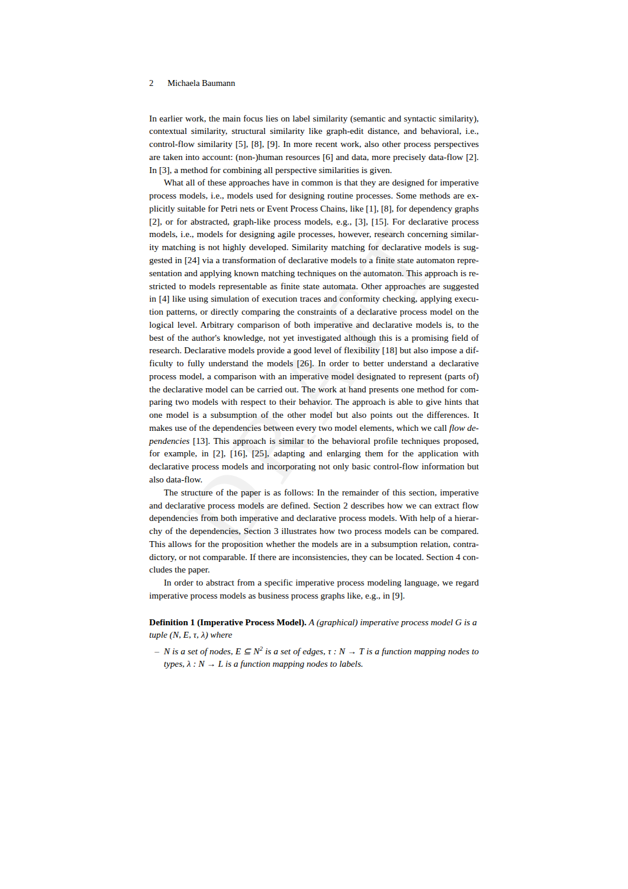DRAFT
2 Michaela Baumann
In earlier work, the main focus lies on label similarity (semantic and syntactic similarity), contextual similarity, structural similarity like graph-edit distance, and behavioral, i.e., control-flow similarity [5], [8], [9]. In more recent work, also other process perspectives are taken into account: (non-)human resources [6] and data, more precisely data-flow [2]. In [3], a method for combining all perspective similarities is given.
What all of these approaches have in common is that they are designed for imperative process models, i.e., models used for designing routine processes. Some methods are explicitly suitable for Petri nets or Event Process Chains, like [1], [8], for dependency graphs [2], or for abstracted, graph-like process models, e.g., [3], [15]. For declarative process models, i.e., models for designing agile processes, however, research concerning similarity matching is not highly developed. Similarity matching for declarative models is suggested in [24] via a transformation of declarative models to a finite state automaton representation and applying known matching techniques on the automaton. This approach is restricted to models representable as finite state automata. Other approaches are suggested in [4] like using simulation of execution traces and conformity checking, applying execution patterns, or directly comparing the constraints of a declarative process model on the logical level. Arbitrary comparison of both imperative and declarative models is, to the best of the author's knowledge, not yet investigated although this is a promising field of research. Declarative models provide a good level of flexibility [18] but also impose a difficulty to fully understand the models [26]. In order to better understand a declarative process model, a comparison with an imperative model designated to represent (parts of) the declarative model can be carried out. The work at hand presents one method for comparing two models with respect to their behavior. The approach is able to give hints that one model is a subsumption of the other model but also points out the differences. It makes use of the dependencies between every two model elements, which we call flow dependencies [13]. This approach is similar to the behavioral profile techniques proposed, for example, in [2], [16], [25], adapting and enlarging them for the application with declarative process models and incorporating not only basic control-flow information but also data-flow.
The structure of the paper is as follows: In the remainder of this section, imperative and declarative process models are defined. Section 2 describes how we can extract flow dependencies from both imperative and declarative process models. With help of a hierarchy of the dependencies, Section 3 illustrates how two process models can be compared. This allows for the proposition whether the models are in a subsumption relation, contradictory, or not comparable. If there are inconsistencies, they can be located. Section 4 concludes the paper.
In order to abstract from a specific imperative process modeling language, we regard imperative process models as business process graphs like, e.g., in [9].
Definition 1 (Imperative Process Model). A (graphical) imperative process model G is a tuple (N, E, τ, λ) where
N is a set of nodes, E ⊆ N2 is a set of edges, τ : N → T is a function mapping nodes to types, λ : N → L is a function mapping nodes to labels.